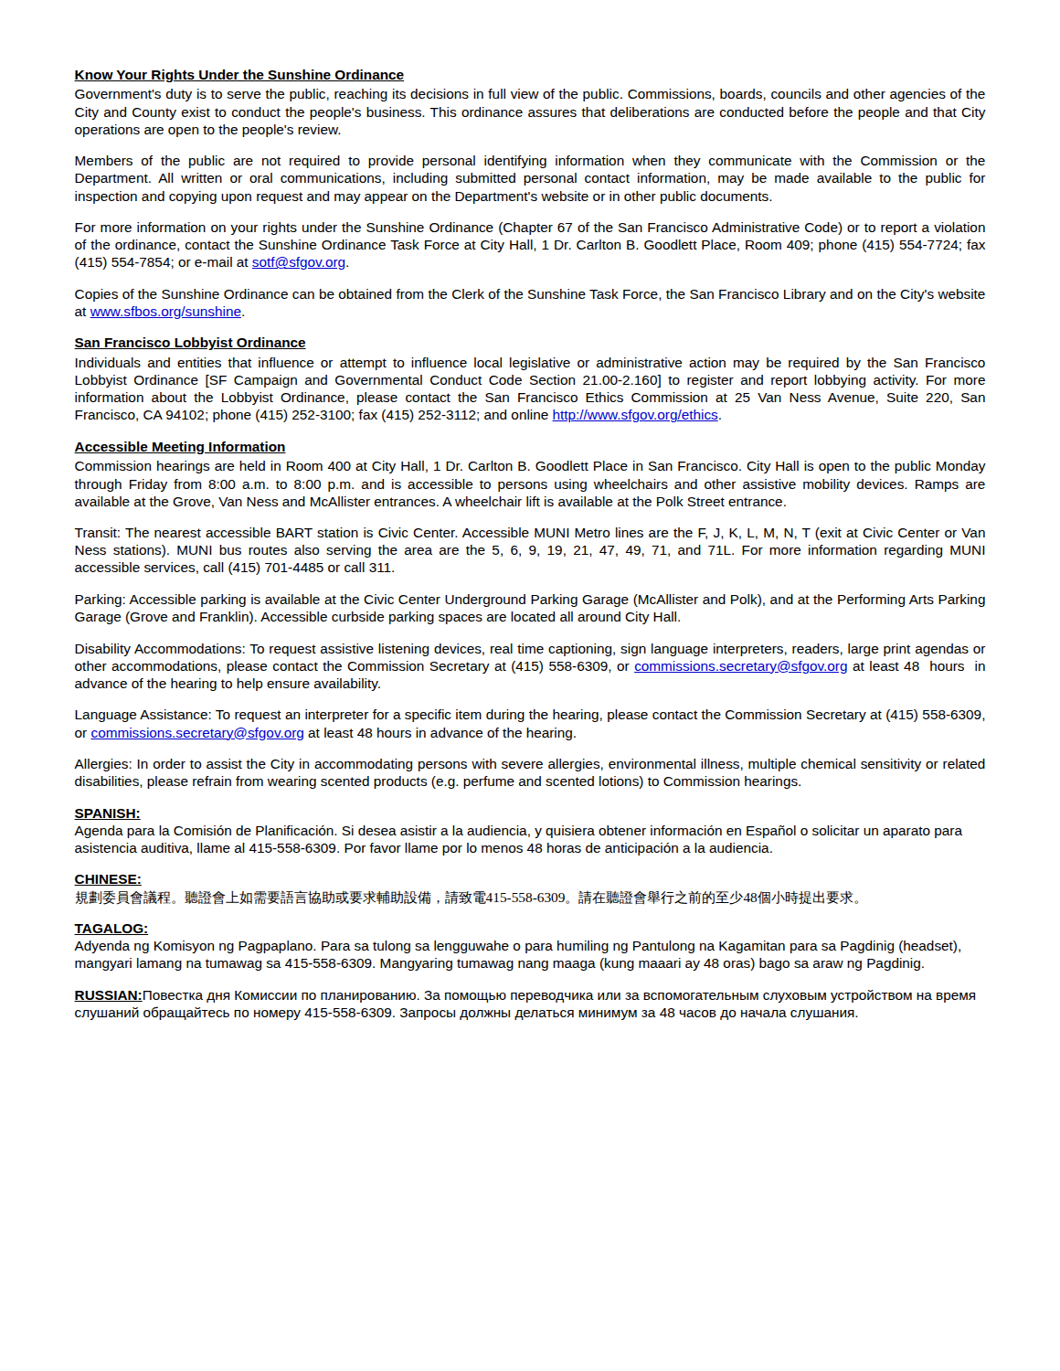Know Your Rights Under the Sunshine Ordinance
Government's duty is to serve the public, reaching its decisions in full view of the public. Commissions, boards, councils and other agencies of the City and County exist to conduct the people's business. This ordinance assures that deliberations are conducted before the people and that City operations are open to the people's review.
Members of the public are not required to provide personal identifying information when they communicate with the Commission or the Department. All written or oral communications, including submitted personal contact information, may be made available to the public for inspection and copying upon request and may appear on the Department's website or in other public documents.
For more information on your rights under the Sunshine Ordinance (Chapter 67 of the San Francisco Administrative Code) or to report a violation of the ordinance, contact the Sunshine Ordinance Task Force at City Hall, 1 Dr. Carlton B. Goodlett Place, Room 409; phone (415) 554-7724; fax (415) 554-7854; or e-mail at sotf@sfgov.org.
Copies of the Sunshine Ordinance can be obtained from the Clerk of the Sunshine Task Force, the San Francisco Library and on the City's website at www.sfbos.org/sunshine.
San Francisco Lobbyist Ordinance
Individuals and entities that influence or attempt to influence local legislative or administrative action may be required by the San Francisco Lobbyist Ordinance [SF Campaign and Governmental Conduct Code Section 21.00-2.160] to register and report lobbying activity. For more information about the Lobbyist Ordinance, please contact the San Francisco Ethics Commission at 25 Van Ness Avenue, Suite 220, San Francisco, CA 94102; phone (415) 252-3100; fax (415) 252-3112; and online http://www.sfgov.org/ethics.
Accessible Meeting Information
Commission hearings are held in Room 400 at City Hall, 1 Dr. Carlton B. Goodlett Place in San Francisco. City Hall is open to the public Monday through Friday from 8:00 a.m. to 8:00 p.m. and is accessible to persons using wheelchairs and other assistive mobility devices. Ramps are available at the Grove, Van Ness and McAllister entrances. A wheelchair lift is available at the Polk Street entrance.
Transit: The nearest accessible BART station is Civic Center. Accessible MUNI Metro lines are the F, J, K, L, M, N, T (exit at Civic Center or Van Ness stations). MUNI bus routes also serving the area are the 5, 6, 9, 19, 21, 47, 49, 71, and 71L. For more information regarding MUNI accessible services, call (415) 701-4485 or call 311.
Parking: Accessible parking is available at the Civic Center Underground Parking Garage (McAllister and Polk), and at the Performing Arts Parking Garage (Grove and Franklin). Accessible curbside parking spaces are located all around City Hall.
Disability Accommodations: To request assistive listening devices, real time captioning, sign language interpreters, readers, large print agendas or other accommodations, please contact the Commission Secretary at (415) 558-6309, or commissions.secretary@sfgov.org at least 48 hours in advance of the hearing to help ensure availability.
Language Assistance: To request an interpreter for a specific item during the hearing, please contact the Commission Secretary at (415) 558-6309, or commissions.secretary@sfgov.org at least 48 hours in advance of the hearing.
Allergies: In order to assist the City in accommodating persons with severe allergies, environmental illness, multiple chemical sensitivity or related disabilities, please refrain from wearing scented products (e.g. perfume and scented lotions) to Commission hearings.
SPANISH:
Agenda para la Comisión de Planificación. Si desea asistir a la audiencia, y quisiera obtener información en Español o solicitar un aparato para asistencia auditiva, llame al 415-558-6309. Por favor llame por lo menos 48 horas de anticipación a la audiencia.
CHINESE:
規劃委員會議程。聽證會上如需要語言協助或要求輔助設備，請致電415-558-6309。請在聽證會舉行之前的至少48個小時提出要求。
TAGALOG:
Adyenda ng Komisyon ng Pagpaplano. Para sa tulong sa lengguwahe o para humiling ng Pantulong na Kagamitan para sa Pagdinig (headset), mangyari lamang na tumawag sa 415-558-6309. Mangyaring tumawag nang maaga (kung maaari ay 48 oras) bago sa araw ng Pagdinig.
RUSSIAN: Повестка дня Комиссии по планированию. За помощью переводчика или за вспомогательным слуховым устройством на время слушаний обращайтесь по номеру 415-558-6309. Запросы должны делаться минимум за 48 часов до начала слушания.